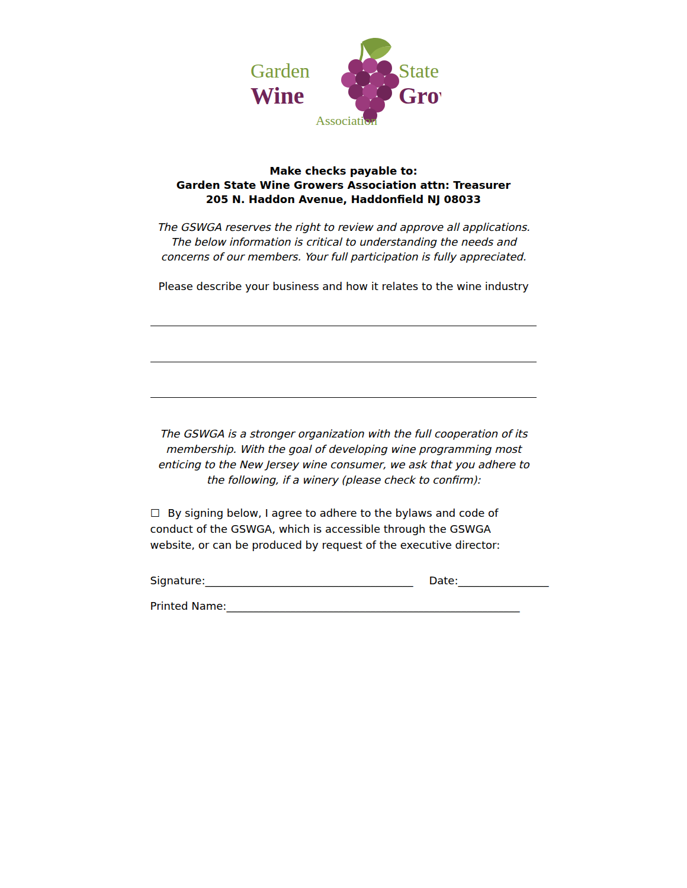Garden State Wine Growers Association
Make checks payable to:
Garden State Wine Growers Association attn: Treasurer
205 N. Haddon Avenue, Haddonfield NJ 08033
The GSWGA reserves the right to review and approve all applications.
The below information is critical to understanding the needs and concerns of our members. Your full participation is fully appreciated.
Please describe your business and how it relates to the wine industry
The GSWGA is a stronger organization with the full cooperation of its membership. With the goal of developing wine programming most enticing to the New Jersey wine consumer, we ask that you adhere to the following, if a winery (please check to confirm):
☐ By signing below, I agree to adhere to the bylaws and code of conduct of the GSWGA, which is accessible through the GSWGA website, or can be produced by request of the executive director:
Signature:_______________________________________ Date:_________________
Printed Name:_______________________________________________________